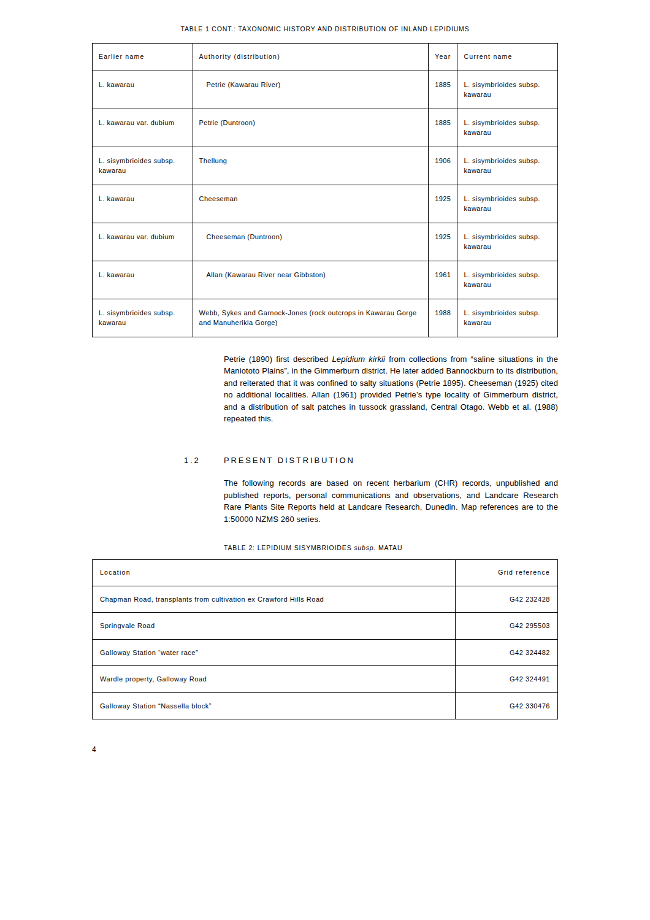Table 1 cont.: Taxonomic history and distribution of inland lepidiums
| Earlier name | Authority (distribution) | Year | Current name |
| --- | --- | --- | --- |
| L. kawarau | Petrie (Kawarau River) | 1885 | L. sisymbrioides subsp. kawarau |
| L. kawarau var. dubium | Petrie (Duntroon) | 1885 | L. sisymbrioides subsp. kawarau |
| L. sisymbrioides subsp. kawarau | Thellung | 1906 | L. sisymbrioides subsp. kawarau |
| L. kawarau | Cheeseman | 1925 | L. sisymbrioides subsp. kawarau |
| L. kawarau var. dubium | Cheeseman (Duntroon) | 1925 | L. sisymbrioides subsp. kawarau |
| L. kawarau | Allan (Kawarau River near Gibbston) | 1961 | L. sisymbrioides subsp. kawarau |
| L. sisymbrioides subsp. kawarau | Webb, Sykes and Garnock-Jones (rock outcrops in Kawarau Gorge and Manuherikia Gorge) | 1988 | L. sisymbrioides subsp. kawarau |
Petrie (1890) first described Lepidium kirkii from collections from “saline situations in the Maniototo Plains”, in the Gimmerburn district. He later added Bannockburn to its distribution, and reiterated that it was confined to salty situations (Petrie 1895). Cheeseman (1925) cited no additional localities. Allan (1961) provided Petrie’s type locality of Gimmerburn district, and a distribution of salt patches in tussock grassland, Central Otago. Webb et al. (1988) repeated this.
1.2 PRESENT DISTRIBUTION
The following records are based on recent herbarium (CHR) records, unpublished and published reports, personal communications and observations, and Landcare Research Rare Plants Site Reports held at Landcare Research, Dunedin. Map references are to the 1:50000 NZMS 260 series.
Table 2: Lepidium sisymbrioides subsp. matau
| Location | Grid reference |
| --- | --- |
| Chapman Road, transplants from cultivation ex Crawford Hills Road | G42 232428 |
| Springvale Road | G42 295503 |
| Galloway Station “water race” | G42 324482 |
| Wardle property, Galloway Road | G42 324491 |
| Galloway Station “Nassella block” | G42 330476 |
4